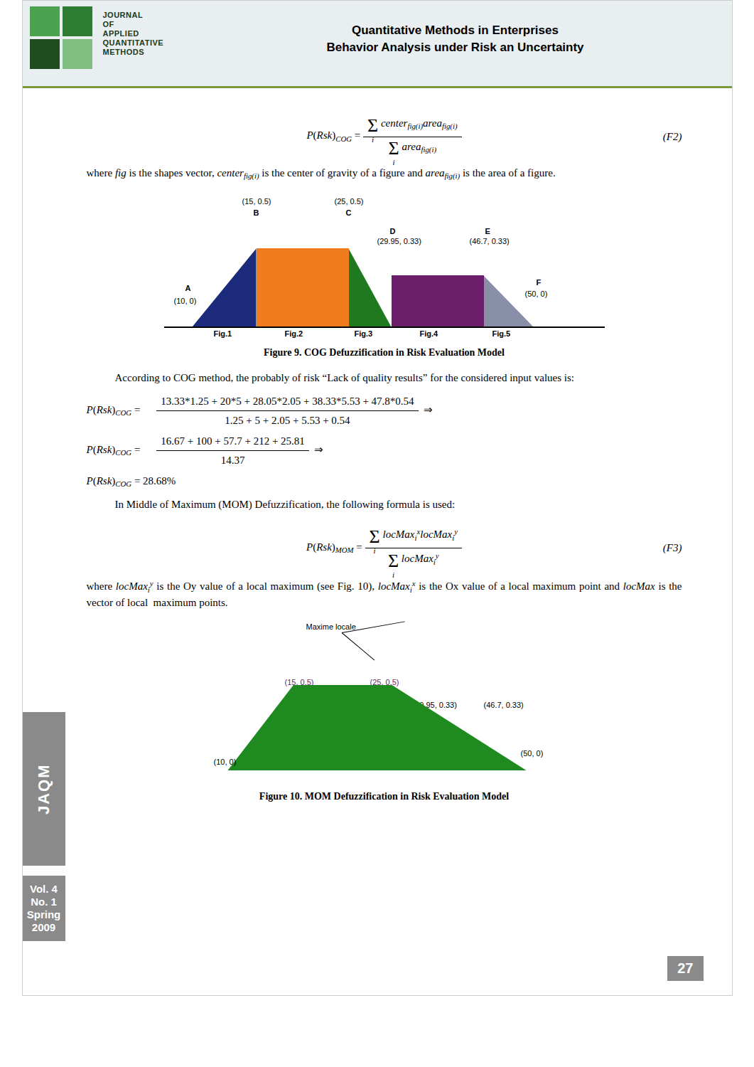JOURNAL
OF
APPLIED
QUANTITATIVE
METHODS
Quantitative Methods in Enterprises
Behavior Analysis under Risk an Uncertainty
JAQM
Vol. 4
No. 1
Spring
2009
P(Rsk)COG = Σi center fig(i) area fig(i) Σi area fig(i) (F2)
where fig is the shapes vector, center fig(i) is the center of gravity of a figure and area fig(i) is the area of a figure.
(15, 0.5)
B
(25, 0.5)
C
D
(29.95, 0.33)
E
(46.7, 0.33)
F
(50, 0)
A
(10, 0)
Fig.1
Fig.2
Fig.3
Fig.4
Fig.5
Figure 9. COG Defuzzification in Risk Evaluation Model
According to COG method, the probably of risk “Lack of quality results” for the considered input values is:
P(Rsk)COG = 13.33*1.25 + 20*5 + 28.05*2.05 + 38.33*5.53 + 47.8*0.54 1.25 + 5 + 2.05 + 5.53 + 0.54 ⇒
P(Rsk)COG = 16.67 + 100 + 57.7 + 212 + 25.81 14.37 ⇒
P(Rsk)COG = 28.68%
In Middle of Maximum (MOM) Defuzzification, the following formula is used:
P(Rsk)MOM = Σi locMax ixlocMax iy Σi locMax iy (F3)
where locMax iy is the Oy value of a local maximum (see Fig. 10), locMax ix is the Ox value of a local maximum point and locMax is the vector of local maximum points.
Maxime locale
(15, 0.5)
(25, 0.5)
(29.95, 0.33)
(46.7, 0.33)
(50, 0)
(10, 0)
Figure 10. MOM Defuzzification in Risk Evaluation Model
27